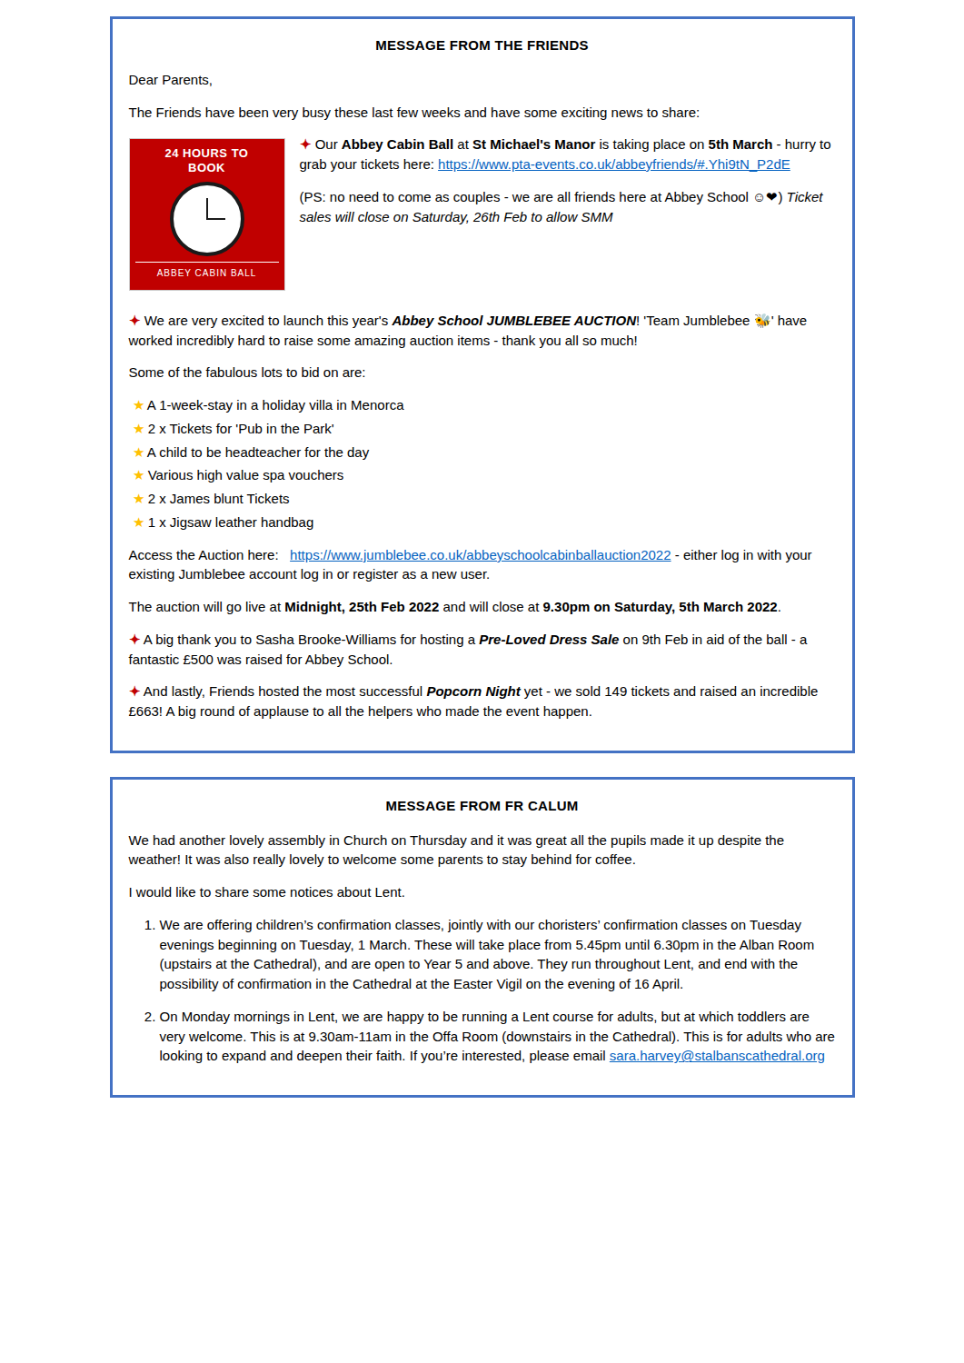MESSAGE FROM THE FRIENDS
Dear Parents,
The Friends have been very busy these last few weeks and have some exciting news to share:
24 HOURS TO
BOOK
ABBEY CABIN BALL
✦ Our Abbey Cabin Ball at St Michael's Manor is taking place on 5th March - hurry to grab your tickets here: https://www.pta-events.co.uk/abbeyfriends/#.Yhi9tN_P2dE
(PS: no need to come as couples - we are all friends here at Abbey School ☺❤) Ticket sales will close on Saturday, 26th Feb to allow SMM
✦ We are very excited to launch this year's Abbey School JUMBLEBEE AUCTION! 'Team Jumblebee 🐝' have worked incredibly hard to raise some amazing auction items - thank you all so much!
Some of the fabulous lots to bid on are:
★ A 1-week-stay in a holiday villa in Menorca
★ 2 x Tickets for 'Pub in the Park'
★ A child to be headteacher for the day
★ Various high value spa vouchers
★ 2 x James blunt Tickets
★ 1 x Jigsaw leather handbag
Access the Auction here: https://www.jumblebee.co.uk/abbeyschoolcabinballauction2022 - either log in with your existing Jumblebee account log in or register as a new user.
The auction will go live at Midnight, 25th Feb 2022 and will close at 9.30pm on Saturday, 5th March 2022.
✦ A big thank you to Sasha Brooke-Williams for hosting a Pre-Loved Dress Sale on 9th Feb in aid of the ball - a fantastic £500 was raised for Abbey School.
✦ And lastly, Friends hosted the most successful Popcorn Night yet - we sold 149 tickets and raised an incredible £663! A big round of applause to all the helpers who made the event happen.
MESSAGE FROM FR CALUM
We had another lovely assembly in Church on Thursday and it was great all the pupils made it up despite the weather! It was also really lovely to welcome some parents to stay behind for coffee.
I would like to share some notices about Lent.
We are offering children’s confirmation classes, jointly with our choristers’ confirmation classes on Tuesday evenings beginning on Tuesday, 1 March. These will take place from 5.45pm until 6.30pm in the Alban Room (upstairs at the Cathedral), and are open to Year 5 and above. They run throughout Lent, and end with the possibility of confirmation in the Cathedral at the Easter Vigil on the evening of 16 April.
On Monday mornings in Lent, we are happy to be running a Lent course for adults, but at which toddlers are very welcome. This is at 9.30am-11am in the Offa Room (downstairs in the Cathedral). This is for adults who are looking to expand and deepen their faith. If you’re interested, please email sara.harvey@stalbanscathedral.org